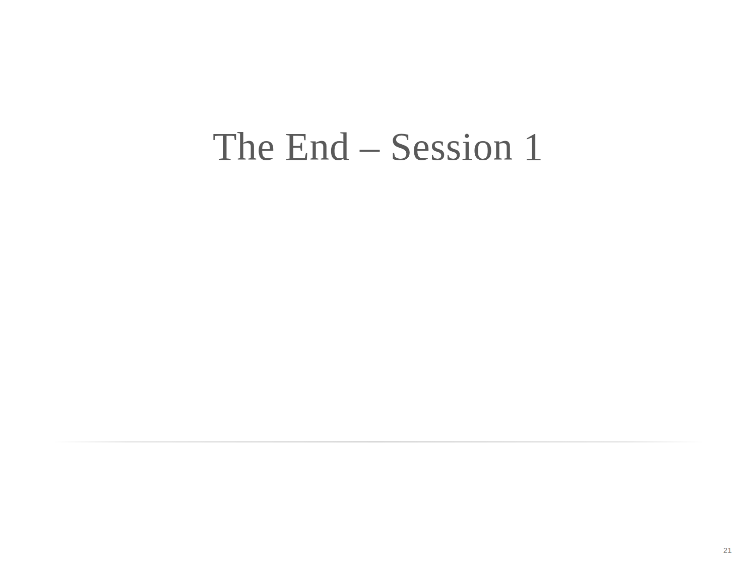The End – Session 1
21